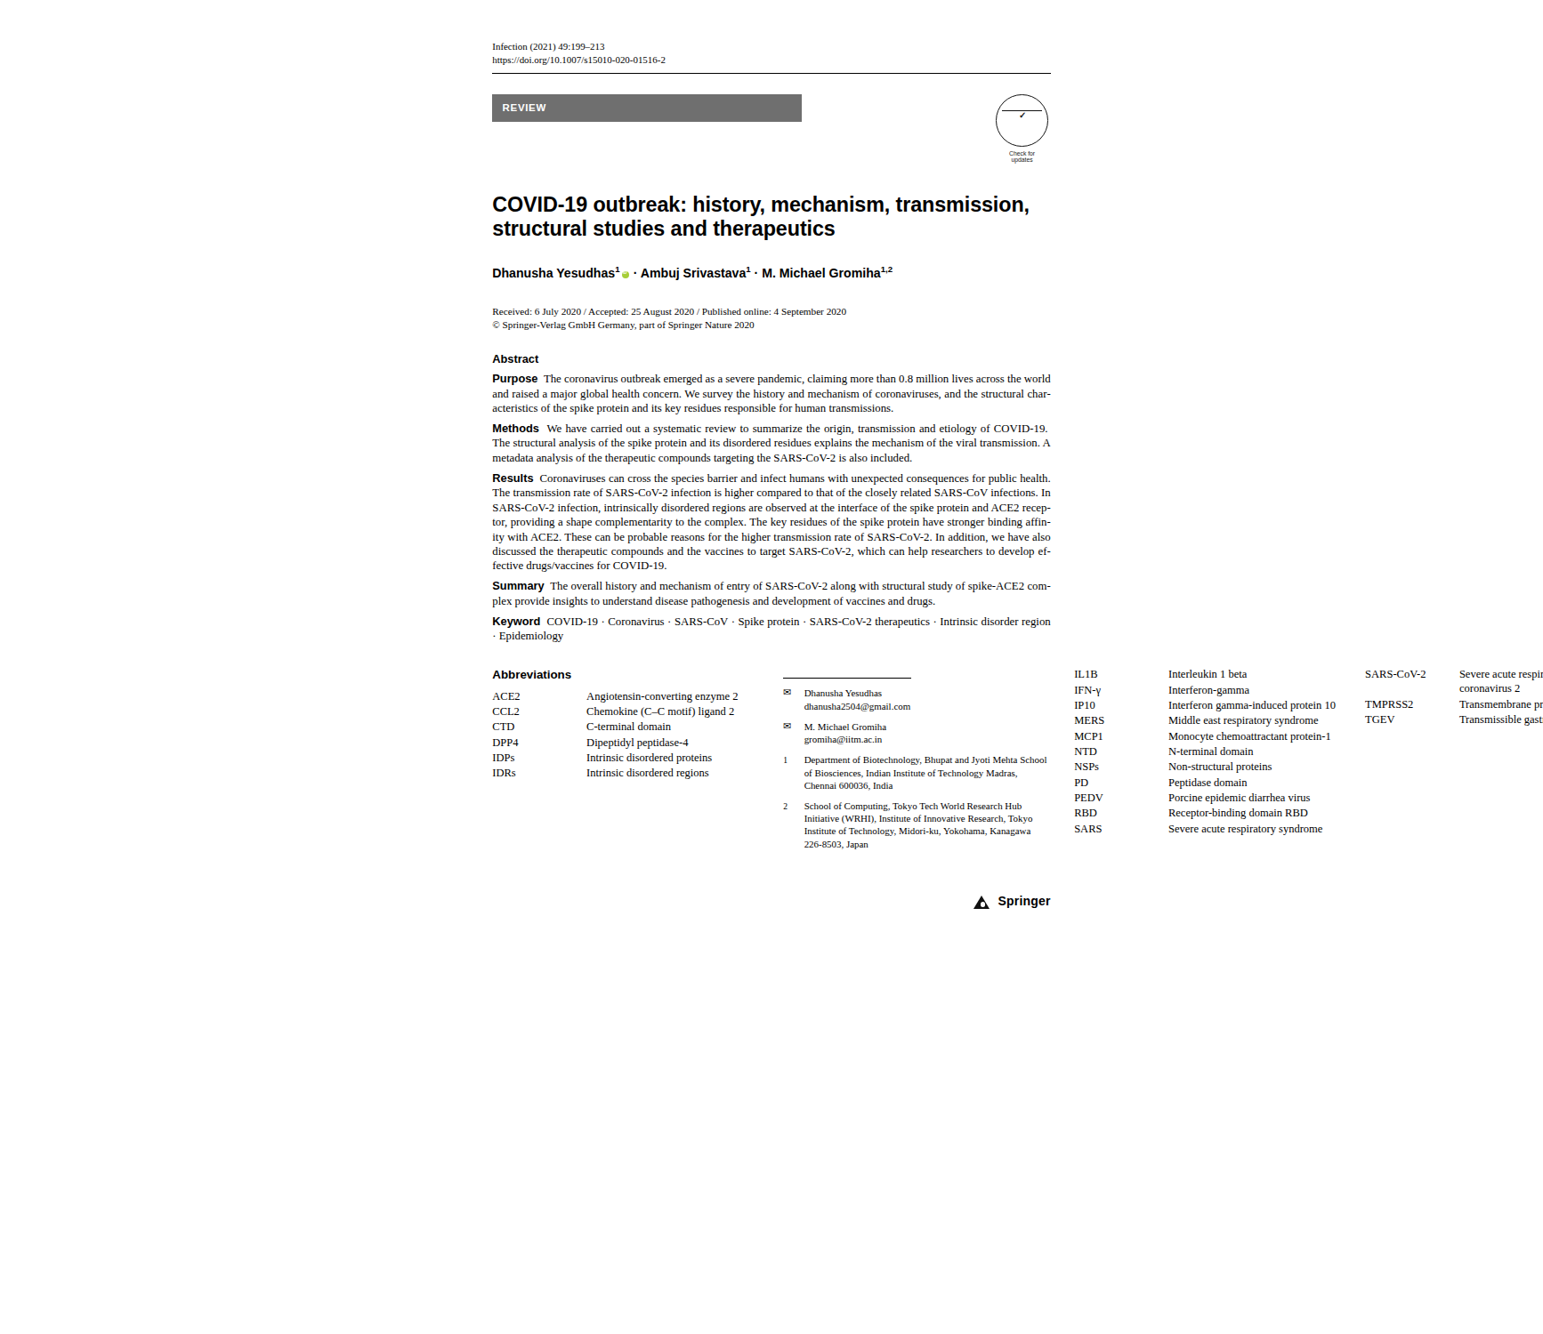Infection (2021) 49:199–213
https://doi.org/10.1007/s15010-020-01516-2
REVIEW
✓
Check for
updates
COVID-19 outbreak: history, mechanism, transmission, structural studies and therapeutics
Dhanusha Yesudhas1 · Ambuj Srivastava1 · M. Michael Gromiha1,2
Received: 6 July 2020 / Accepted: 25 August 2020 / Published online: 4 September 2020
© Springer-Verlag GmbH Germany, part of Springer Nature 2020
Abstract
Purpose The coronavirus outbreak emerged as a severe pandemic, claiming more than 0.8 million lives across the world and raised a major global health concern. We survey the history and mechanism of coronaviruses, and the structural characteristics of the spike protein and its key residues responsible for human transmissions.
Methods We have carried out a systematic review to summarize the origin, transmission and etiology of COVID-19. The structural analysis of the spike protein and its disordered residues explains the mechanism of the viral transmission. A metadata analysis of the therapeutic compounds targeting the SARS-CoV-2 is also included.
Results Coronaviruses can cross the species barrier and infect humans with unexpected consequences for public health. The transmission rate of SARS-CoV-2 infection is higher compared to that of the closely related SARS-CoV infections. In SARS-CoV-2 infection, intrinsically disordered regions are observed at the interface of the spike protein and ACE2 receptor, providing a shape complementarity to the complex. The key residues of the spike protein have stronger binding affinity with ACE2. These can be probable reasons for the higher transmission rate of SARS-CoV-2. In addition, we have also discussed the therapeutic compounds and the vaccines to target SARS-CoV-2, which can help researchers to develop effective drugs/vaccines for COVID-19.
Summary The overall history and mechanism of entry of SARS-CoV-2 along with structural study of spike-ACE2 complex provide insights to understand disease pathogenesis and development of vaccines and drugs.
Keyword COVID-19 · Coronavirus · SARS-CoV · Spike protein · SARS-CoV-2 therapeutics · Intrinsic disorder region · Epidemiology
Abbreviations
| ACE2 | Angiotensin-converting enzyme 2 |
| CCL2 | Chemokine (C–C motif) ligand 2 |
| CTD | C-terminal domain |
| DPP4 | Dipeptidyl peptidase-4 |
| IDPs | Intrinsic disordered proteins |
| IDRs | Intrinsic disordered regions |
✉
Dhanusha Yesudhas
dhanusha2504@gmail.com
✉
M. Michael Gromiha
gromiha@iitm.ac.in
1
Department of Biotechnology, Bhupat and Jyoti Mehta School of Biosciences, Indian Institute of Technology Madras, Chennai 600036, India
2
School of Computing, Tokyo Tech World Research Hub Initiative (WRHI), Institute of Innovative Research, Tokyo Institute of Technology, Midori-ku, Yokohama, Kanagawa 226-8503, Japan
| IL1B | Interleukin 1 beta |
| IFN-γ | Interferon-gamma |
| IP10 | Interferon gamma-induced protein 10 |
| MERS | Middle east respiratory syndrome |
| MCP1 | Monocyte chemoattractant protein-1 |
| NTD | N-terminal domain |
| NSPs | Non-structural proteins |
| PD | Peptidase domain |
| PEDV | Porcine epidemic diarrhea virus |
| RBD | Receptor-binding domain RBD |
| SARS | Severe acute respiratory syndrome |
| SARS-CoV-2 | Severe acute respiratory syndrome coronavirus 2 |
| TMPRSS2 | Transmembrane protease, serine 2 |
| TGEV | Transmissible gastroenteritis virus |
Springer